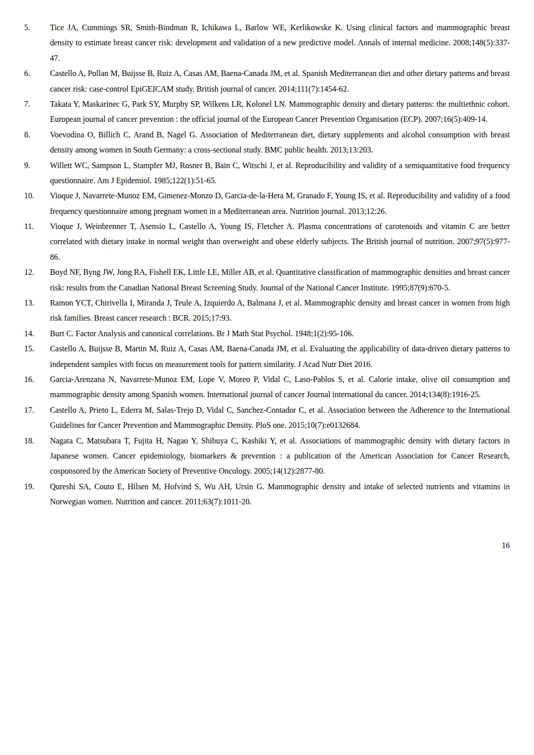Tice JA, Cummings SR, Smith-Bindman R, Ichikawa L, Barlow WE, Kerlikowske K. Using clinical factors and mammographic breast density to estimate breast cancer risk: development and validation of a new predictive model. Annals of internal medicine. 2008;148(5):337-47.
Castello A, Pollan M, Buijsse B, Ruiz A, Casas AM, Baena-Canada JM, et al. Spanish Mediterranean diet and other dietary patterns and breast cancer risk: case-control EpiGEICAM study. British journal of cancer. 2014;111(7):1454-62.
Takata Y, Maskarinec G, Park SY, Murphy SP, Wilkens LR, Kolonel LN. Mammographic density and dietary patterns: the multiethnic cohort. European journal of cancer prevention : the official journal of the European Cancer Prevention Organisation (ECP). 2007;16(5):409-14.
Voevodina O, Billich C, Arand B, Nagel G. Association of Mediterranean diet, dietary supplements and alcohol consumption with breast density among women in South Germany: a cross-sectional study. BMC public health. 2013;13:203.
Willett WC, Sampson L, Stampfer MJ, Rosner B, Bain C, Witschi J, et al. Reproducibility and validity of a semiquantitative food frequency questionnaire. Am J Epidemiol. 1985;122(1):51-65.
Vioque J, Navarrete-Munoz EM, Gimenez-Monzo D, Garcia-de-la-Hera M, Granado F, Young IS, et al. Reproducibility and validity of a food frequency questionnaire among pregnant women in a Mediterranean area. Nutrition journal. 2013;12:26.
Vioque J, Weinbrenner T, Asensio L, Castello A, Young IS, Fletcher A. Plasma concentrations of carotenoids and vitamin C are better correlated with dietary intake in normal weight than overweight and obese elderly subjects. The British journal of nutrition. 2007;97(5):977-86.
Boyd NF, Byng JW, Jong RA, Fishell EK, Little LE, Miller AB, et al. Quantitative classification of mammographic densities and breast cancer risk: results from the Canadian National Breast Screening Study. Journal of the National Cancer Institute. 1995;87(9):670-5.
Ramon YCT, Chirivella I, Miranda J, Teule A, Izquierdo A, Balmana J, et al. Mammographic density and breast cancer in women from high risk families. Breast cancer research : BCR. 2015;17:93.
Burt C. Factor Analysis and canonical correlations. Br J Math Stat Psychol. 1948;1(2):95-106.
Castello A, Buijsse B, Martin M, Ruiz A, Casas AM, Baena-Canada JM, et al. Evaluating the applicability of data-driven dietary patterns to independent samples with focus on measurement tools for pattern similarity. J Acad Nutr Diet 2016.
Garcia-Arenzana N, Navarrete-Munoz EM, Lope V, Moreo P, Vidal C, Laso-Pablos S, et al. Calorie intake, olive oil consumption and mammographic density among Spanish women. International journal of cancer Journal international du cancer. 2014;134(8):1916-25.
Castello A, Prieto L, Ederra M, Salas-Trejo D, Vidal C, Sanchez-Contador C, et al. Association between the Adherence to the International Guidelines for Cancer Prevention and Mammographic Density. PloS one. 2015;10(7):e0132684.
Nagata C, Matsubara T, Fujita H, Nagao Y, Shibuya C, Kashiki Y, et al. Associations of mammographic density with dietary factors in Japanese women. Cancer epidemiology, biomarkers & prevention : a publication of the American Association for Cancer Research, cosponsored by the American Society of Preventive Oncology. 2005;14(12):2877-80.
Qureshi SA, Couto E, Hilsen M, Hofvind S, Wu AH, Ursin G. Mammographic density and intake of selected nutrients and vitamins in Norwegian women. Nutrition and cancer. 2011;63(7):1011-20.
16